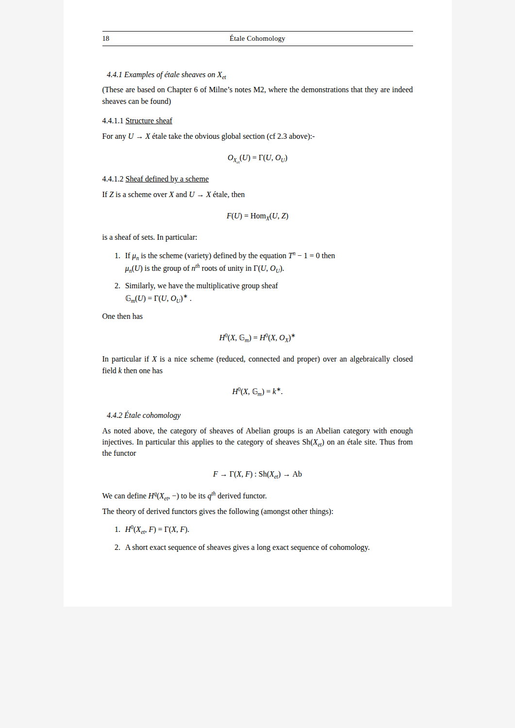18 Étale Cohomology
4.4.1 Examples of étale sheaves on Xet
(These are based on Chapter 6 of Milne’s notes M2, where the demonstrations that they are indeed sheaves can be found)
4.4.1.1 Structure sheaf
For any U → X étale take the obvious global section (cf 2.3 above):-
OXet(U) = Γ(U, OU)
4.4.1.2 Sheaf defined by a scheme
If Z is a scheme over X and U → X étale, then
F(U) = Hom X(U, Z)
is a sheaf of sets. In particular:
If μn is the scheme (variety) defined by the equation Tn − 1 = 0 then
μn(U) is the group of nth roots of unity in Γ(U, OU).
Similarly, we have the multiplicative group sheaf
𝔾m(U) = Γ(U, OU)∗ .
One then has
H0(X, 𝔾m) = H0(X, OX)∗
In particular if X is a nice scheme (reduced, connected and proper) over an algebraically closed field k then one has
H0(X, 𝔾m) = k∗.
4.4.2 Étale cohomology
As noted above, the category of sheaves of Abelian groups is an Abelian category with enough injectives. In particular this applies to the category of sheaves Sh(Xet) on an étale site. Thus from the functor
F → Γ(X, F) : Sh(Xet) → Ab
We can define Hq(Xet, −) to be its qth derived functor.
The theory of derived functors gives the following (amongst other things):
H0(Xet, F) = Γ(X, F).
A short exact sequence of sheaves gives a long exact sequence of cohomology.